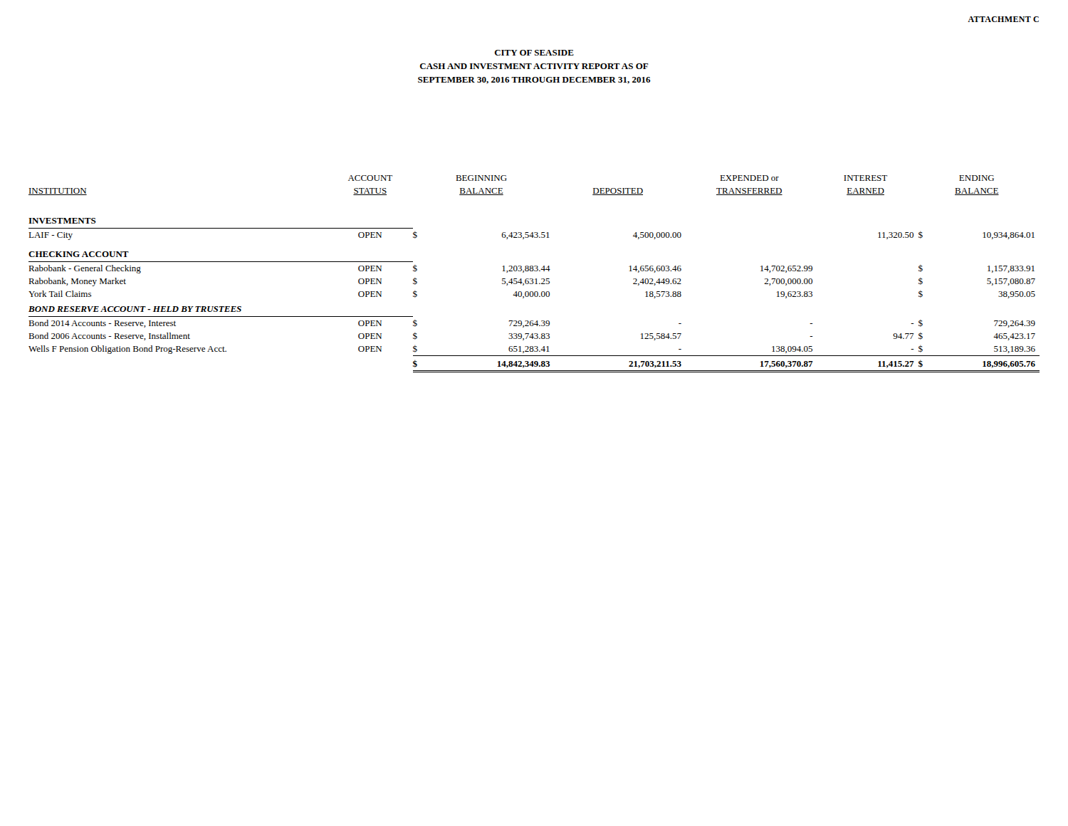ATTACHMENT C
CITY OF SEASIDE
CASH AND INVESTMENT ACTIVITY REPORT AS OF
SEPTEMBER 30, 2016 THROUGH DECEMBER 31, 2016
| | ACCOUNT | BEGINNING | | EXPENDED or | INTEREST | ENDING |
| --- | --- | --- | --- | --- | --- | --- |
| INSTITUTION | STATUS | BALANCE | DEPOSITED | TRANSFERRED | EARNED | BALANCE |
| INVESTMENTS | |
| LAIF - City | OPEN | $ | 6,423,543.51 | 4,500,000.00 | | 11,320.50 | $ | 10,934,864.01 |
| CHECKING ACCOUNT | |
| Rabobank - General Checking | OPEN | $ | 1,203,883.44 | 14,656,603.46 | 14,702,652.99 | | $ | 1,157,833.91 |
| Rabobank, Money Market | OPEN | $ | 5,454,631.25 | 2,402,449.62 | 2,700,000.00 | | $ | 5,157,080.87 |
| York Tail Claims | OPEN | $ | 40,000.00 | 18,573.88 | 19,623.83 | | $ | 38,950.05 |
| BOND RESERVE ACCOUNT - HELD BY TRUSTEES | |
| Bond 2014 Accounts - Reserve, Interest | OPEN | $ | 729,264.39 | - | - | - | $ | 729,264.39 |
| Bond 2006 Accounts - Reserve, Installment | OPEN | $ | 339,743.83 | 125,584.57 | - | 94.77 | $ | 465,423.17 |
| Wells F Pension Obligation Bond Prog-Reserve Acct. | OPEN | $ | 651,283.41 | - | 138,094.05 | - | $ | 513,189.36 |
| | | $ | 14,842,349.83 | 21,703,211.53 | 17,560,370.87 | 11,415.27 | $ | 18,996,605.76 |